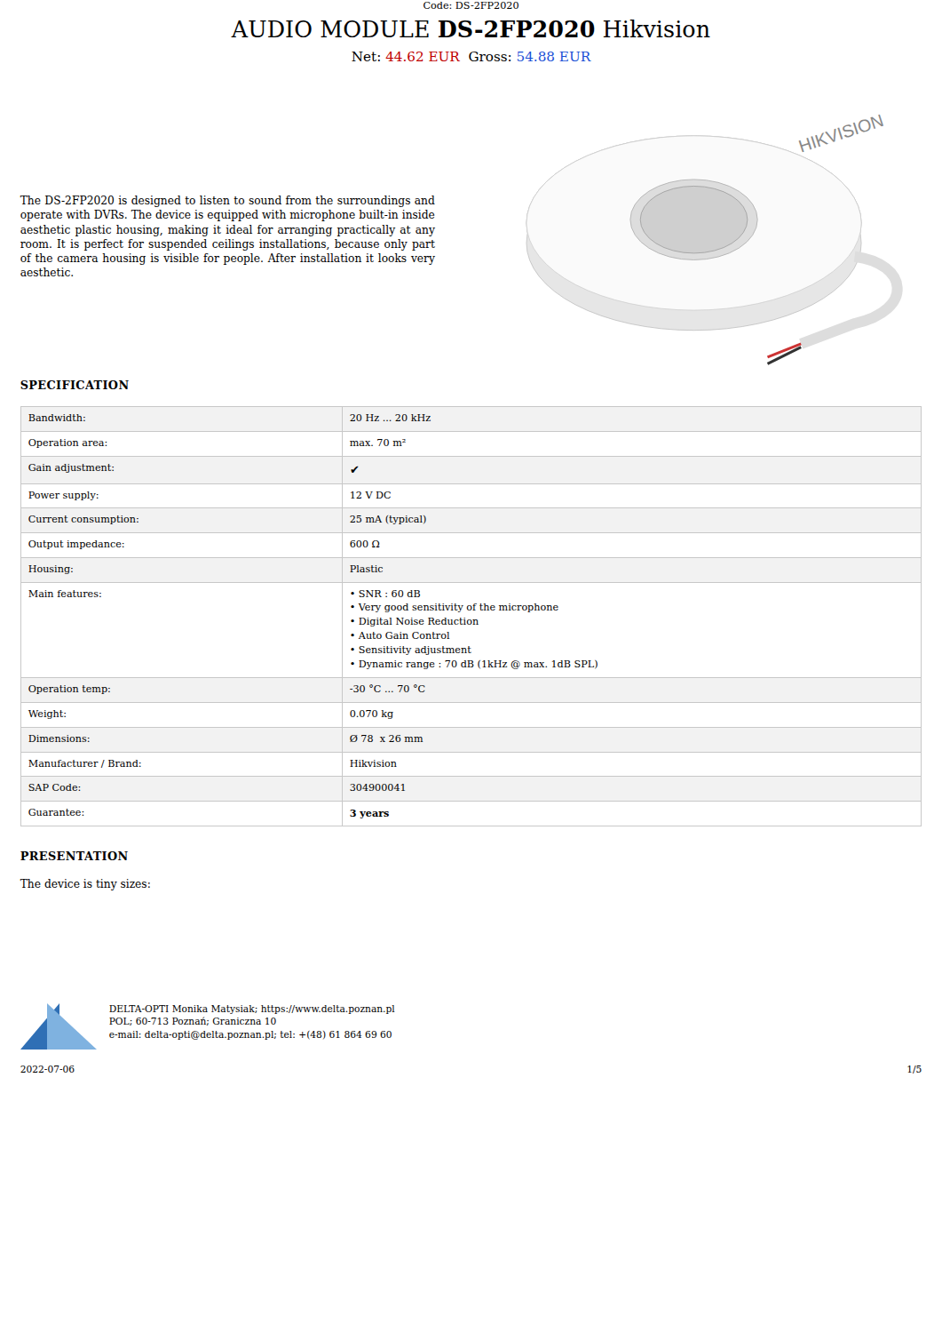Code: DS-2FP2020
AUDIO MODULE DS-2FP2020 Hikvision
Net: 44.62 EUR Gross: 54.88 EUR
The DS-2FP2020 is designed to listen to sound from the surroundings and operate with DVRs. The device is equipped with microphone built-in inside aesthetic plastic housing, making it ideal for arranging practically at any room. It is perfect for suspended ceilings installations, because only part of the camera housing is visible for people. After installation it looks very aesthetic.
SPECIFICATION
| Bandwidth: | 20 Hz ... 20 kHz |
| Operation area: | max. 70 m² |
| Gain adjustment: | ✔ |
| Power supply: | 12 V DC |
| Current consumption: | 25 mA (typical) |
| Output impedance: | 600 Ω |
| Housing: | Plastic |
| Main features: | SNR : 60 dB Very good sensitivity of the microphone Digital Noise Reduction Auto Gain Control Sensitivity adjustment Dynamic range : 70 dB (1kHz @ max. 1dB SPL) |
| Operation temp: | -30 °C ... 70 °C |
| Weight: | 0.070 kg |
| Dimensions: | Ø 78 x 26 mm |
| Manufacturer / Brand: | Hikvision |
| SAP Code: | 304900041 |
| Guarantee: | 3 years |
PRESENTATION
The device is tiny sizes:
DELTA-OPTI Monika Matysiak; https://www.delta.poznan.pl
POL; 60-713 Poznań; Graniczna 10
e-mail: delta-opti@delta.poznan.pl; tel: +(48) 61 864 69 60
2022-07-06 1/5